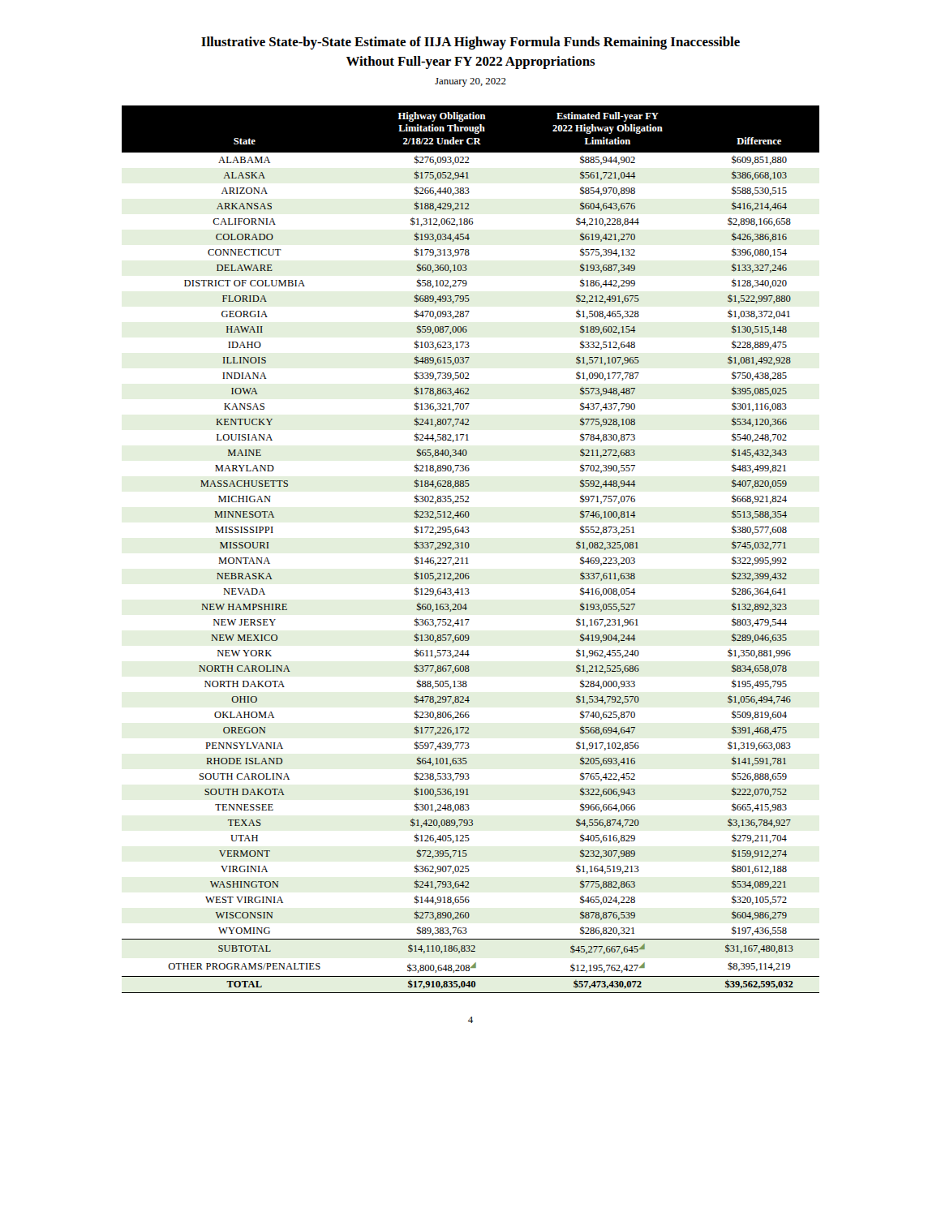Illustrative State-by-State Estimate of IIJA Highway Formula Funds Remaining Inaccessible
Without Full-year FY 2022 Appropriations
January 20, 2022
| State | Highway Obligation Limitation Through 2/18/22 Under CR | Estimated Full-year FY 2022 Highway Obligation Limitation | Difference |
| --- | --- | --- | --- |
| ALABAMA | $276,093,022 | $885,944,902 | $609,851,880 |
| ALASKA | $175,052,941 | $561,721,044 | $386,668,103 |
| ARIZONA | $266,440,383 | $854,970,898 | $588,530,515 |
| ARKANSAS | $188,429,212 | $604,643,676 | $416,214,464 |
| CALIFORNIA | $1,312,062,186 | $4,210,228,844 | $2,898,166,658 |
| COLORADO | $193,034,454 | $619,421,270 | $426,386,816 |
| CONNECTICUT | $179,313,978 | $575,394,132 | $396,080,154 |
| DELAWARE | $60,360,103 | $193,687,349 | $133,327,246 |
| DISTRICT OF COLUMBIA | $58,102,279 | $186,442,299 | $128,340,020 |
| FLORIDA | $689,493,795 | $2,212,491,675 | $1,522,997,880 |
| GEORGIA | $470,093,287 | $1,508,465,328 | $1,038,372,041 |
| HAWAII | $59,087,006 | $189,602,154 | $130,515,148 |
| IDAHO | $103,623,173 | $332,512,648 | $228,889,475 |
| ILLINOIS | $489,615,037 | $1,571,107,965 | $1,081,492,928 |
| INDIANA | $339,739,502 | $1,090,177,787 | $750,438,285 |
| IOWA | $178,863,462 | $573,948,487 | $395,085,025 |
| KANSAS | $136,321,707 | $437,437,790 | $301,116,083 |
| KENTUCKY | $241,807,742 | $775,928,108 | $534,120,366 |
| LOUISIANA | $244,582,171 | $784,830,873 | $540,248,702 |
| MAINE | $65,840,340 | $211,272,683 | $145,432,343 |
| MARYLAND | $218,890,736 | $702,390,557 | $483,499,821 |
| MASSACHUSETTS | $184,628,885 | $592,448,944 | $407,820,059 |
| MICHIGAN | $302,835,252 | $971,757,076 | $668,921,824 |
| MINNESOTA | $232,512,460 | $746,100,814 | $513,588,354 |
| MISSISSIPPI | $172,295,643 | $552,873,251 | $380,577,608 |
| MISSOURI | $337,292,310 | $1,082,325,081 | $745,032,771 |
| MONTANA | $146,227,211 | $469,223,203 | $322,995,992 |
| NEBRASKA | $105,212,206 | $337,611,638 | $232,399,432 |
| NEVADA | $129,643,413 | $416,008,054 | $286,364,641 |
| NEW HAMPSHIRE | $60,163,204 | $193,055,527 | $132,892,323 |
| NEW JERSEY | $363,752,417 | $1,167,231,961 | $803,479,544 |
| NEW MEXICO | $130,857,609 | $419,904,244 | $289,046,635 |
| NEW YORK | $611,573,244 | $1,962,455,240 | $1,350,881,996 |
| NORTH CAROLINA | $377,867,608 | $1,212,525,686 | $834,658,078 |
| NORTH DAKOTA | $88,505,138 | $284,000,933 | $195,495,795 |
| OHIO | $478,297,824 | $1,534,792,570 | $1,056,494,746 |
| OKLAHOMA | $230,806,266 | $740,625,870 | $509,819,604 |
| OREGON | $177,226,172 | $568,694,647 | $391,468,475 |
| PENNSYLVANIA | $597,439,773 | $1,917,102,856 | $1,319,663,083 |
| RHODE ISLAND | $64,101,635 | $205,693,416 | $141,591,781 |
| SOUTH CAROLINA | $238,533,793 | $765,422,452 | $526,888,659 |
| SOUTH DAKOTA | $100,536,191 | $322,606,943 | $222,070,752 |
| TENNESSEE | $301,248,083 | $966,664,066 | $665,415,983 |
| TEXAS | $1,420,089,793 | $4,556,874,720 | $3,136,784,927 |
| UTAH | $126,405,125 | $405,616,829 | $279,211,704 |
| VERMONT | $72,395,715 | $232,307,989 | $159,912,274 |
| VIRGINIA | $362,907,025 | $1,164,519,213 | $801,612,188 |
| WASHINGTON | $241,793,642 | $775,882,863 | $534,089,221 |
| WEST VIRGINIA | $144,918,656 | $465,024,228 | $320,105,572 |
| WISCONSIN | $273,890,260 | $878,876,539 | $604,986,279 |
| WYOMING | $89,383,763 | $286,820,321 | $197,436,558 |
| SUBTOTAL | $14,110,186,832 | $45,277,667,645 ◢ | $31,167,480,813 |
| OTHER PROGRAMS/PENALTIES | $3,800,648,208 ◢ | $12,195,762,427 ◢ | $8,395,114,219 |
| TOTAL | $17,910,835,040 | $57,473,430,072 | $39,562,595,032 |
4